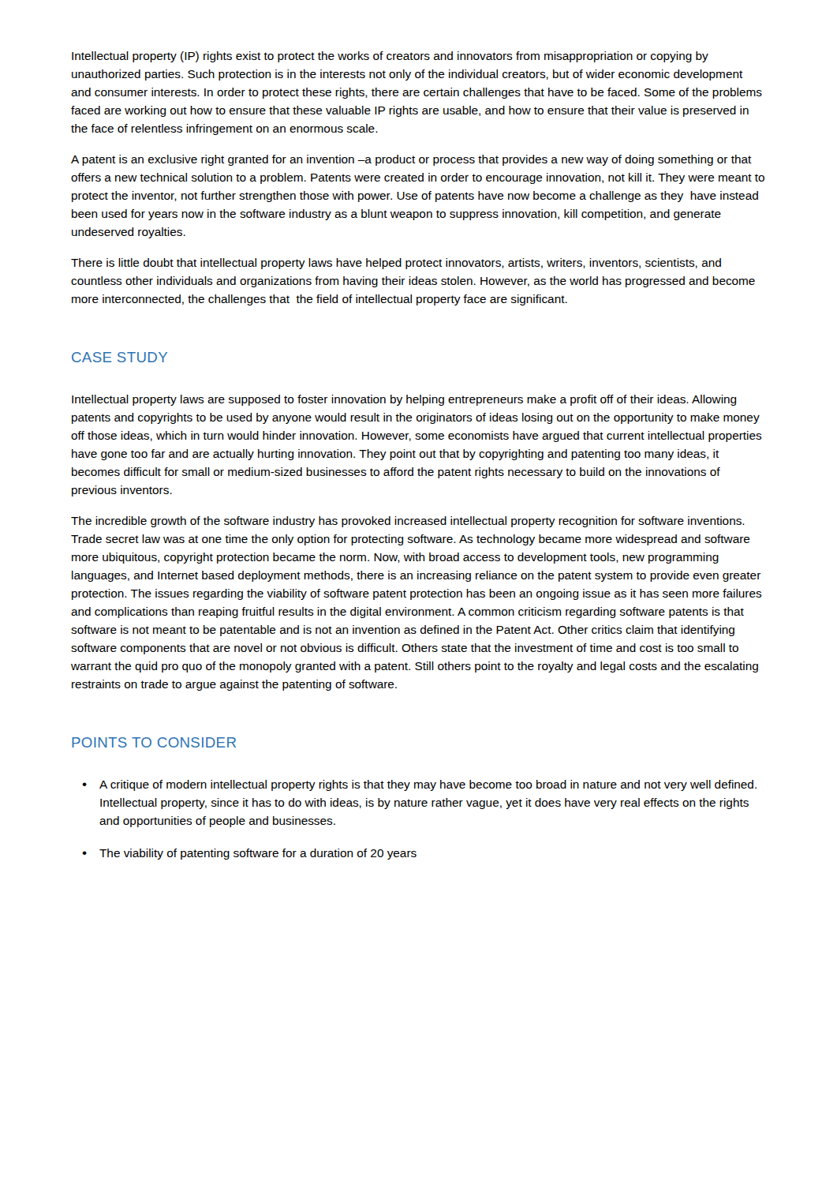Intellectual property (IP) rights exist to protect the works of creators and innovators from misappropriation or copying by unauthorized parties. Such protection is in the interests not only of the individual creators, but of wider economic development and consumer interests. In order to protect these rights, there are certain challenges that have to be faced. Some of the problems faced are working out how to ensure that these valuable IP rights are usable, and how to ensure that their value is preserved in the face of relentless infringement on an enormous scale.
A patent is an exclusive right granted for an invention –a product or process that provides a new way of doing something or that offers a new technical solution to a problem. Patents were created in order to encourage innovation, not kill it. They were meant to protect the inventor, not further strengthen those with power. Use of patents have now become a challenge as they have instead been used for years now in the software industry as a blunt weapon to suppress innovation, kill competition, and generate undeserved royalties.
There is little doubt that intellectual property laws have helped protect innovators, artists, writers, inventors, scientists, and countless other individuals and organizations from having their ideas stolen. However, as the world has progressed and become more interconnected, the challenges that the field of intellectual property face are significant.
CASE STUDY
Intellectual property laws are supposed to foster innovation by helping entrepreneurs make a profit off of their ideas. Allowing patents and copyrights to be used by anyone would result in the originators of ideas losing out on the opportunity to make money off those ideas, which in turn would hinder innovation. However, some economists have argued that current intellectual properties have gone too far and are actually hurting innovation. They point out that by copyrighting and patenting too many ideas, it becomes difficult for small or medium-sized businesses to afford the patent rights necessary to build on the innovations of previous inventors.
The incredible growth of the software industry has provoked increased intellectual property recognition for software inventions. Trade secret law was at one time the only option for protecting software. As technology became more widespread and software more ubiquitous, copyright protection became the norm. Now, with broad access to development tools, new programming languages, and Internet based deployment methods, there is an increasing reliance on the patent system to provide even greater protection. The issues regarding the viability of software patent protection has been an ongoing issue as it has seen more failures and complications than reaping fruitful results in the digital environment. A common criticism regarding software patents is that software is not meant to be patentable and is not an invention as defined in the Patent Act. Other critics claim that identifying software components that are novel or not obvious is difficult. Others state that the investment of time and cost is too small to warrant the quid pro quo of the monopoly granted with a patent. Still others point to the royalty and legal costs and the escalating restraints on trade to argue against the patenting of software.
POINTS TO CONSIDER
A critique of modern intellectual property rights is that they may have become too broad in nature and not very well defined. Intellectual property, since it has to do with ideas, is by nature rather vague, yet it does have very real effects on the rights and opportunities of people and businesses.
The viability of patenting software for a duration of 20 years